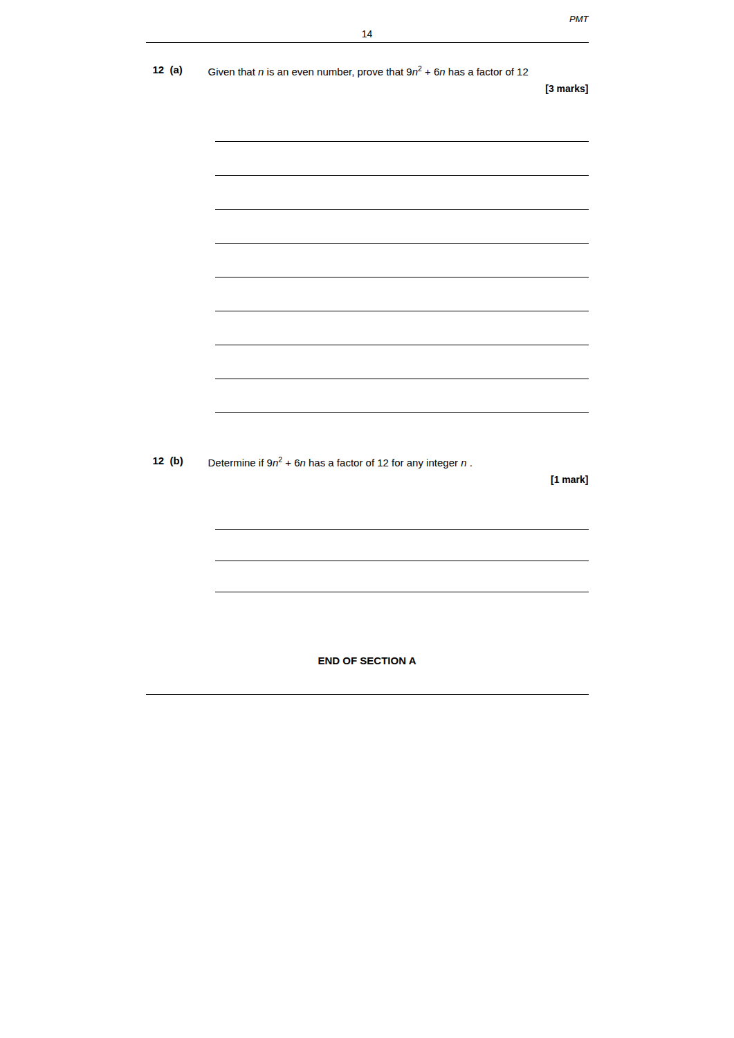PMT
14
12 (a)
Given that n is an even number, prove that 9n2 + 6n has a factor of 12
[3 marks]
12 (b)
Determine if 9n2 + 6n has a factor of 12 for any integer n .
[1 mark]
END OF SECTION A